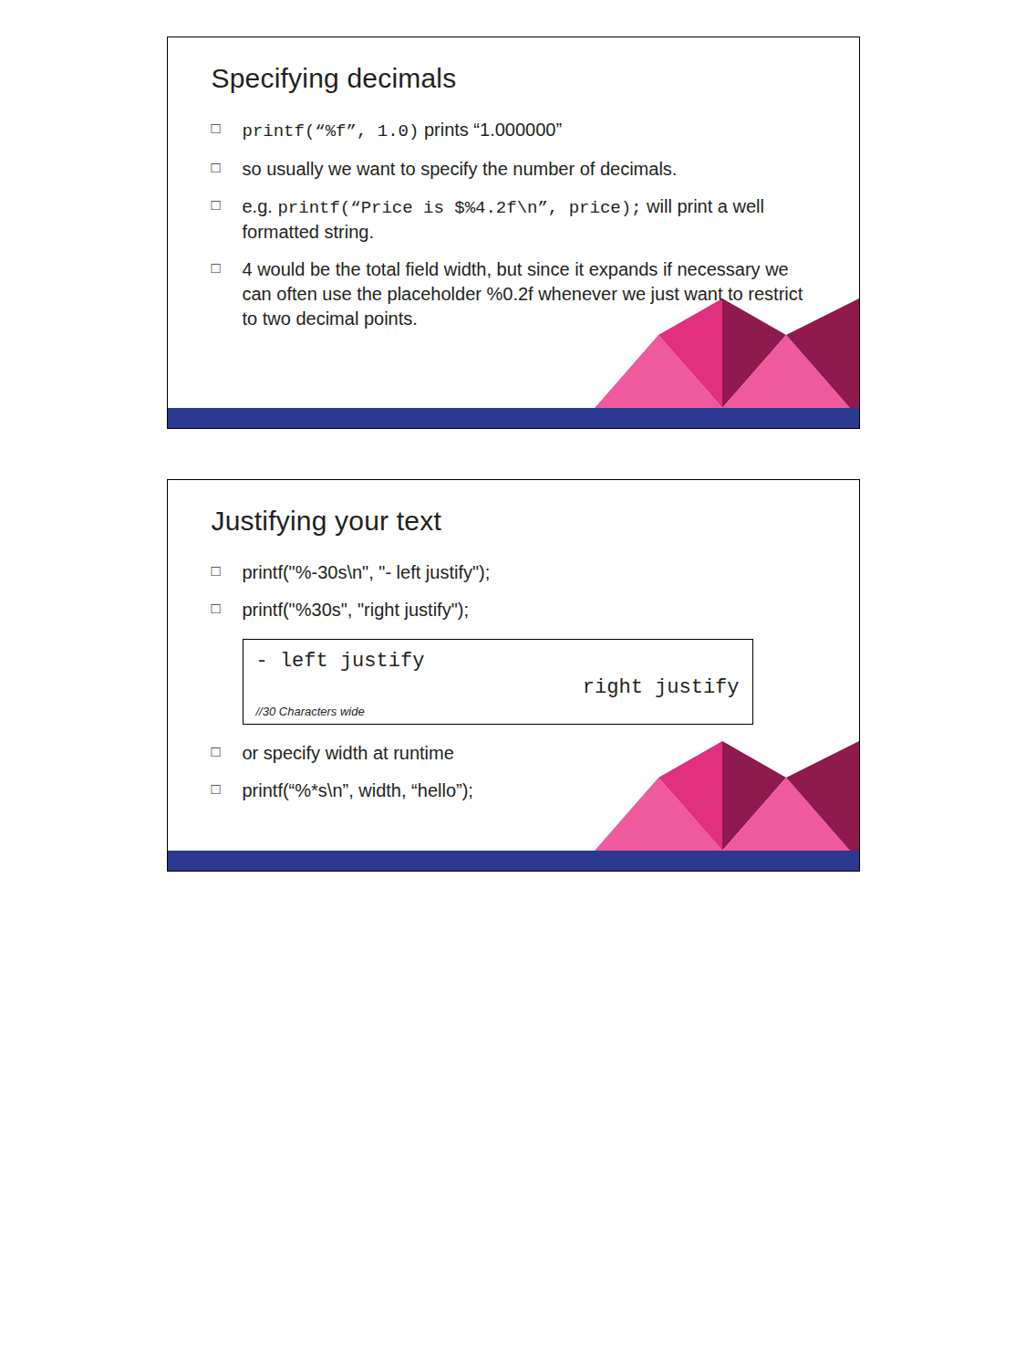Specifying decimals
printf(“%f”, 1.0) prints “1.000000”
so usually we want to specify the number of decimals.
e.g. printf(“Price is $%4.2f\n”, price); will print a well formatted string.
4 would be the total field width, but since it expands if necessary we can often use the placeholder %0.2f whenever we just want to restrict to two decimal points.
Justifying your text
printf("%-30s\n", "- left justify");
printf("%30s", "right justify");
- left justify
right justify
//30 Characters wide
or specify width at runtime
printf(“%*s\n”, width, “hello”);